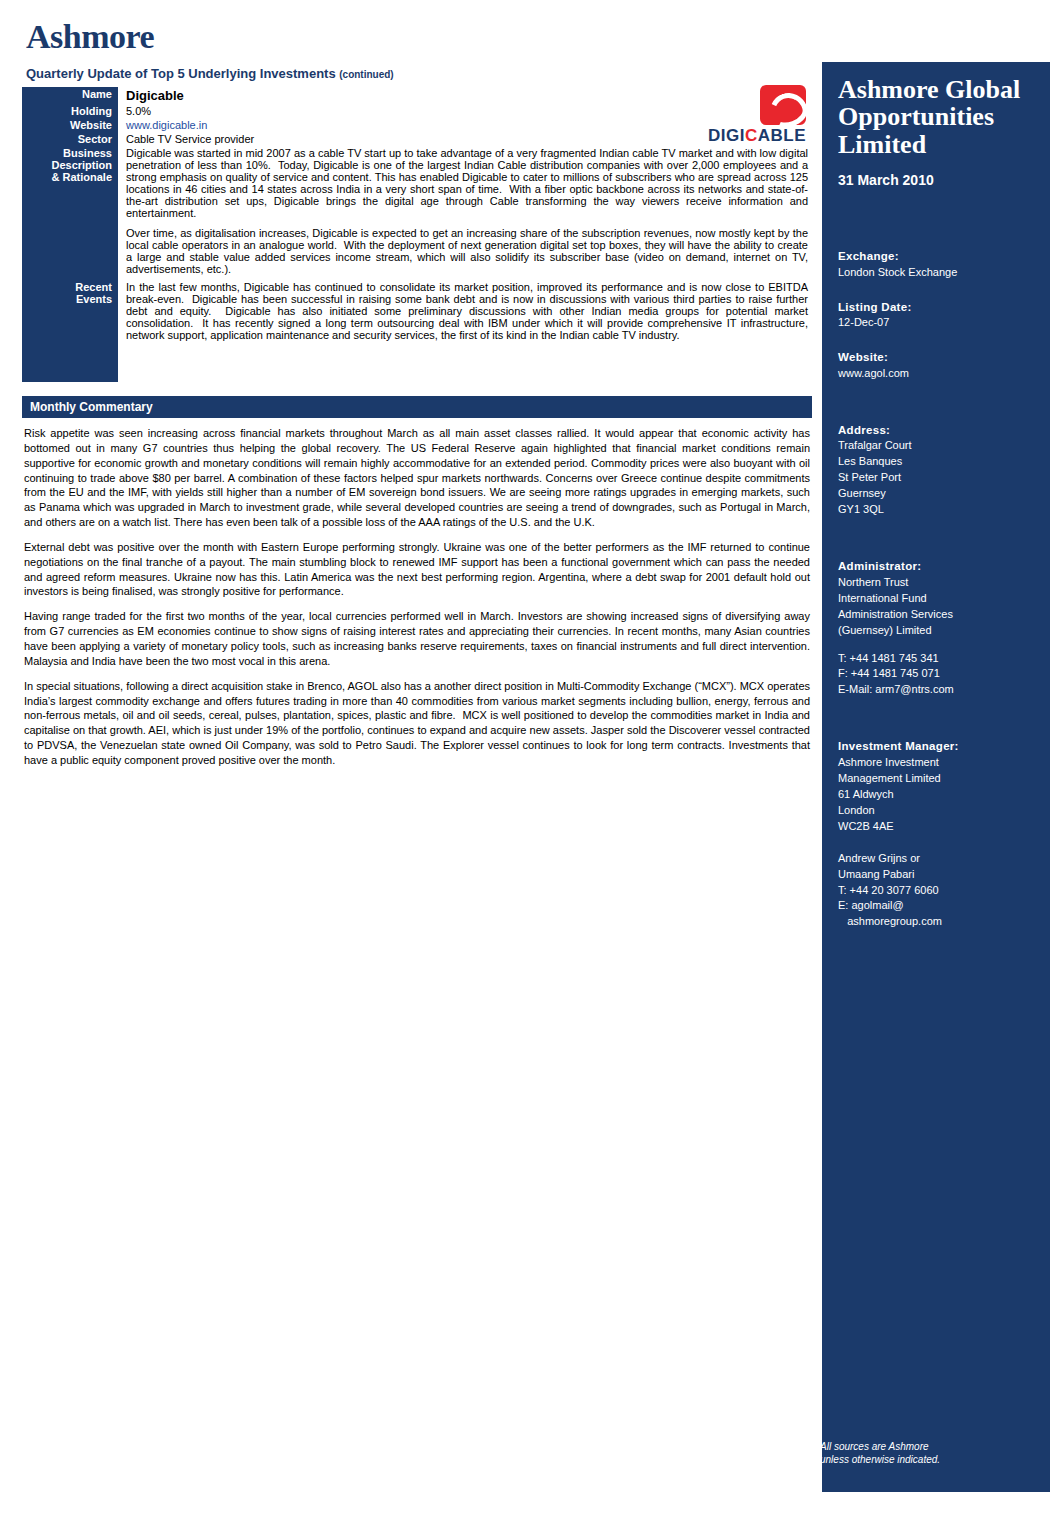Ashmore
Quarterly Update of Top 5 Underlying Investments (continued)
| Name | Digicable DIGI C ABLE |
| Holding | 5.0% |
| Website | www.digicable.in |
| Sector | Cable TV Service provider |
| Business Description & Rationale | Digicable was started in mid 2007 as a cable TV start up to take advantage of a very fragmented Indian cable TV market and with low digital penetration of less than 10%. Today, Digicable is one of the largest Indian Cable distribution companies with over 2,000 employees and a strong emphasis on quality of service and content. This has enabled Digicable to cater to millions of subscribers who are spread across 125 locations in 46 cities and 14 states across India in a very short span of time. With a fiber optic backbone across its networks and state-of-the-art distribution set ups, Digicable brings the digital age through Cable transforming the way viewers receive information and entertainment. Over time, as digitalisation increases, Digicable is expected to get an increasing share of the subscription revenues, now mostly kept by the local cable operators in an analogue world. With the deployment of next generation digital set top boxes, they will have the ability to create a large and stable value added services income stream, which will also solidify its subscriber base (video on demand, internet on TV, advertisements, etc.). |
| Recent Events | In the last few months, Digicable has continued to consolidate its market position, improved its performance and is now close to EBITDA break-even. Digicable has been successful in raising some bank debt and is now in discussions with various third parties to raise further debt and equity. Digicable has also initiated some preliminary discussions with other Indian media groups for potential market consolidation. It has recently signed a long term outsourcing deal with IBM under which it will provide comprehensive IT infrastructure, network support, application maintenance and security services, the first of its kind in the Indian cable TV industry. |
Monthly Commentary
Risk appetite was seen increasing across financial markets throughout March as all main asset classes rallied. It would appear that economic activity has bottomed out in many G7 countries thus helping the global recovery. The US Federal Reserve again highlighted that financial market conditions remain supportive for economic growth and monetary conditions will remain highly accommodative for an extended period. Commodity prices were also buoyant with oil continuing to trade above $80 per barrel. A combination of these factors helped spur markets northwards. Concerns over Greece continue despite commitments from the EU and the IMF, with yields still higher than a number of EM sovereign bond issuers. We are seeing more ratings upgrades in emerging markets, such as Panama which was upgraded in March to investment grade, while several developed countries are seeing a trend of downgrades, such as Portugal in March, and others are on a watch list. There has even been talk of a possible loss of the AAA ratings of the U.S. and the U.K.
External debt was positive over the month with Eastern Europe performing strongly. Ukraine was one of the better performers as the IMF returned to continue negotiations on the final tranche of a payout. The main stumbling block to renewed IMF support has been a functional government which can pass the needed and agreed reform measures. Ukraine now has this. Latin America was the next best performing region. Argentina, where a debt swap for 2001 default hold out investors is being finalised, was strongly positive for performance.
Having range traded for the first two months of the year, local currencies performed well in March. Investors are showing increased signs of diversifying away from G7 currencies as EM economies continue to show signs of raising interest rates and appreciating their currencies. In recent months, many Asian countries have been applying a variety of monetary policy tools, such as increasing banks reserve requirements, taxes on financial instruments and full direct intervention. Malaysia and India have been the two most vocal in this arena.
In special situations, following a direct acquisition stake in Brenco, AGOL also has a another direct position in Multi-Commodity Exchange (“MCX”). MCX operates India’s largest commodity exchange and offers futures trading in more than 40 commodities from various market segments including bullion, energy, ferrous and non-ferrous metals, oil and oil seeds, cereal, pulses, plantation, spices, plastic and fibre. MCX is well positioned to develop the commodities market in India and capitalise on that growth. AEI, which is just under 19% of the portfolio, continues to expand and acquire new assets. Jasper sold the Discoverer vessel contracted to PDVSA, the Venezuelan state owned Oil Company, was sold to Petro Saudi. The Explorer vessel continues to look for long term contracts. Investments that have a public equity component proved positive over the month.
Ashmore Global Opportunities Limited
31 March 2010
Exchange:
London Stock Exchange
Listing Date:
12-Dec-07
Website:
www.agol.com
Address:
Trafalgar Court
Les Banques
St Peter Port
Guernsey
GY1 3QL
Administrator:
Northern Trust
International Fund
Administration Services
(Guernsey) Limited
T: +44 1481 745 341
F: +44 1481 745 071
E-Mail: arm7@ntrs.com
Investment Manager:
Ashmore Investment
Management Limited
61 Aldwych
London
WC2B 4AE
Andrew Grijns or
Umaang Pabari
T: +44 20 3077 6060
E: agolmail@
ashmoregroup.com
All sources are Ashmore
unless otherwise indicated.